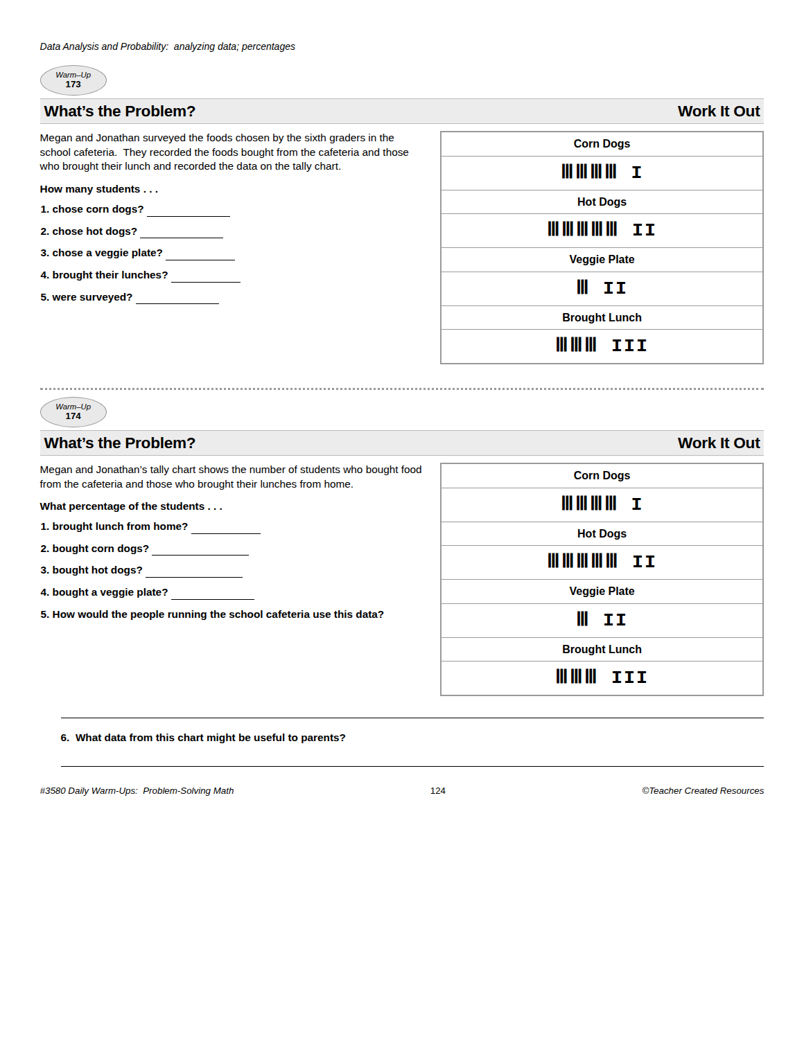Data Analysis and Probability: analyzing data; percentages
Warm–Up173
What’s the Problem?
Work It Out
Megan and Jonathan surveyed the foods chosen by the sixth graders in the school cafeteria. They recorded the foods bought from the cafeteria and those who brought their lunch and recorded the data on the tally chart.
How many students . . .
chose corn dogs?
chose hot dogs?
chose a veggie plate?
brought their lunches?
were surveyed?
| Corn Dogs |
| ⅢⅢⅢⅢ I |
| Hot Dogs |
| ⅢⅢⅢⅢⅢ II |
| Veggie Plate |
| Ⅲ II |
| Brought Lunch |
| ⅢⅢⅢ III |
Warm–Up174
What’s the Problem?
Work It Out
Megan and Jonathan’s tally chart shows the number of students who bought food from the cafeteria and those who brought their lunches from home.
What percentage of the students . . .
brought lunch from home?
bought corn dogs?
bought hot dogs?
bought a veggie plate?
How would the people running the school cafeteria use this data?
| Corn Dogs |
| ⅢⅢⅢⅢ I |
| Hot Dogs |
| ⅢⅢⅢⅢⅢ II |
| Veggie Plate |
| Ⅲ II |
| Brought Lunch |
| ⅢⅢⅢ III |
6. What data from this chart might be useful to parents?
#3580 Daily Warm-Ups: Problem-Solving Math 124 ©Teacher Created Resources